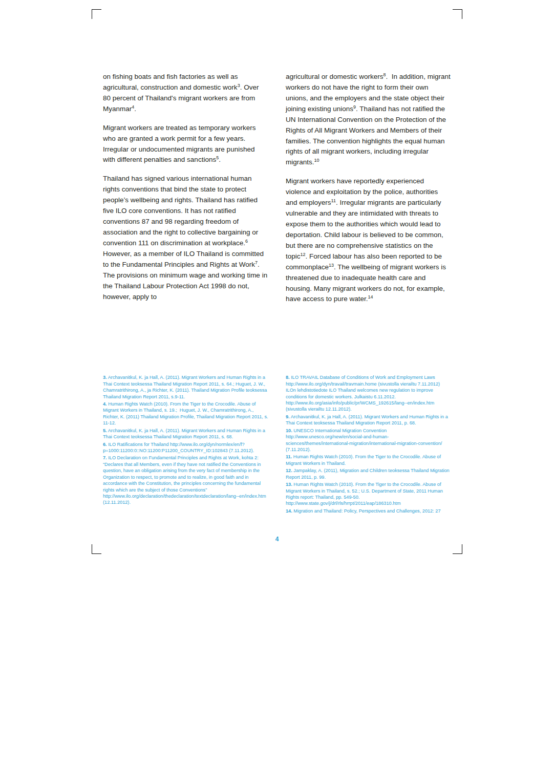on fishing boats and fish factories as well as agricultural, construction and domestic work3. Over 80 percent of Thailand's migrant workers are from Myanmar4.
Migrant workers are treated as temporary workers who are granted a work permit for a few years. Irregular or undocumented migrants are punished with different penalties and sanctions5.
Thailand has signed various international human rights conventions that bind the state to protect people’s wellbeing and rights. Thailand has ratified five ILO core conventions. It has not ratified conventions 87 and 98 regarding freedom of association and the right to collective bargaining or convention 111 on discrimination at workplace.6 However, as a member of ILO Thailand is committed to the Fundamental Principles and Rights at Work7. The provisions on minimum wage and working time in the Thailand Labour Protection Act 1998 do not, however, apply to
agricultural or domestic workers8. In addition, migrant workers do not have the right to form their own unions, and the employers and the state object their joining existing unions9. Thailand has not ratified the UN International Convention on the Protection of the Rights of All Migrant Workers and Members of their families. The convention highlights the equal human rights of all migrant workers, including irregular migrants.10
Migrant workers have reportedly experienced violence and exploitation by the police, authorities and employers11. Irregular migrants are particularly vulnerable and they are intimidated with threats to expose them to the authorities which would lead to deportation. Child labour is believed to be common, but there are no comprehensive statistics on the topic12. Forced labour has also been reported to be commonplace13. The wellbeing of migrant workers is threatened due to inadequate health care and housing. Many migrant workers do not, for example, have access to pure water.14
3. Archavanitkul, K. ja Hall, A. (2011). Migrant Workers and Human Rights in a Thai Context teoksessa Thailand Migration Report 2011, s. 64.; Huguet, J. W., Chamratrithirong, A., ja Richter, K. (2011). Thailand Migration Profile teoksessa Thailand Migration Report 2011, s.9-11.
4. Human Rights Watch (2010). From the Tiger to the Crocodile. Abuse of Migrant Workers in Thailand, s. 19.; Huguet, J. W., Chamratrithirong, A., Richter, K. (2011) Thailand Migration Profile, Thailand Migration Report 2011, s. 11-12.
5. Archavanitkul, K. ja Hall, A. (2011). Migrant Workers and Human Rights in a Thai Context teoksessa Thailand Migration Report 2011, s. 68.
6. ILO Ratifications for Thailand http://www.ilo.org/dyn/normlex/en/f?p=1000:11200:0::NO:11200:P11200_COUNTRY_ID:102843 (7.11.2012).
7. ILO Declaration on Fundamental Principles and Rights at Work, kohta 2: “Declares that all Members, even if they have not ratified the Conventions in question, have an obligation arising from the very fact of membership in the Organization to respect, to promote and to realize, in good faith and in accordance with the Constitution, the principles concerning the fundamental rights which are the subject of those Conventions” http://www.ilo.org/declaration/thedeclaration/textdeclaration/lang--en/index.htm (12.11.2012).
8. ILO TRAVAIL Database of Conditions of Work and Employment Laws http://www.ilo.org/dyn/travail/travmain.home (sivustolla vierailtu 7.11.2012) ILOn lehdistotiedote ILO Thailand welcomes new regulation to improve conditions for domestic workers. Julkaistu 6.11.2012. http://www.ilo.org/asia/info/public/pr/WCMS_192615/lang--en/index.htm (sivustolla vierailtu 12.11.2012).
9. Archavanitkul, K. ja Hall, A. (2011). Migrant Workers and Human Rights in a Thai Context teoksessa Thailand Migration Report 2011, p. 68.
10. UNESCO International Migration Convention http://www.unesco.org/new/en/social-and-human-sciences/themes/international-migration/international-migration-convention/ (7.11.2012).
11. Human Rights Watch (2010). From the Tiger to the Crocodile. Abuse of Migrant Workers in Thailand.
12. Jampaklay, A. (2011), Migration and Children teoksessa Thailand Migration Report 2011, p. 99.
13. Human Rights Watch (2010). From the Tiger to the Crocodile. Abuse of Migrant Workers in Thailand, s. 52.; U.S. Department of State, 2011 Human Rights report: Thailand, pp. 549-50. http://www.state.gov/j/drl/rls/hrrpt/2011/eap/186310.htm
14. Migration and Thailand: Policy, Perspectives and Challenges, 2012: 27
4